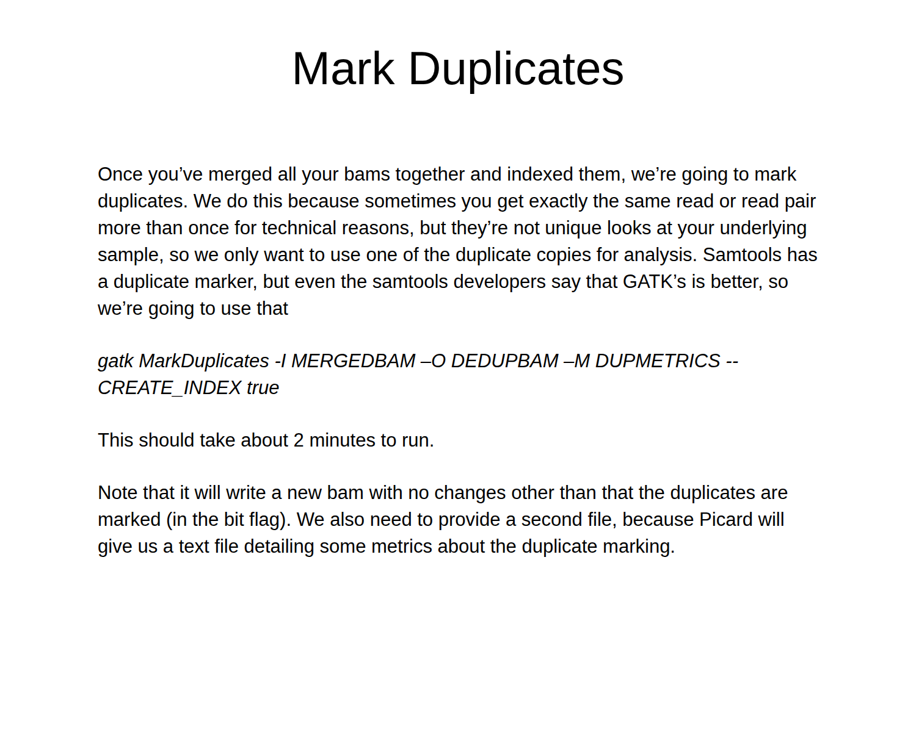Mark Duplicates
Once you’ve merged all your bams together and indexed them, we’re going to mark duplicates. We do this because sometimes you get exactly the same read or read pair more than once for technical reasons, but they’re not unique looks at your underlying sample, so we only want to use one of the duplicate copies for analysis. Samtools has a duplicate marker, but even the samtools developers say that GATK’s is better, so we’re going to use that
gatk MarkDuplicates -I MERGEDBAM –O DEDUPBAM –M DUPMETRICS --CREATE_INDEX true
This should take about 2 minutes to run.
Note that it will write a new bam with no changes other than that the duplicates are marked (in the bit flag). We also need to provide a second file, because Picard will give us a text file detailing some metrics about the duplicate marking.